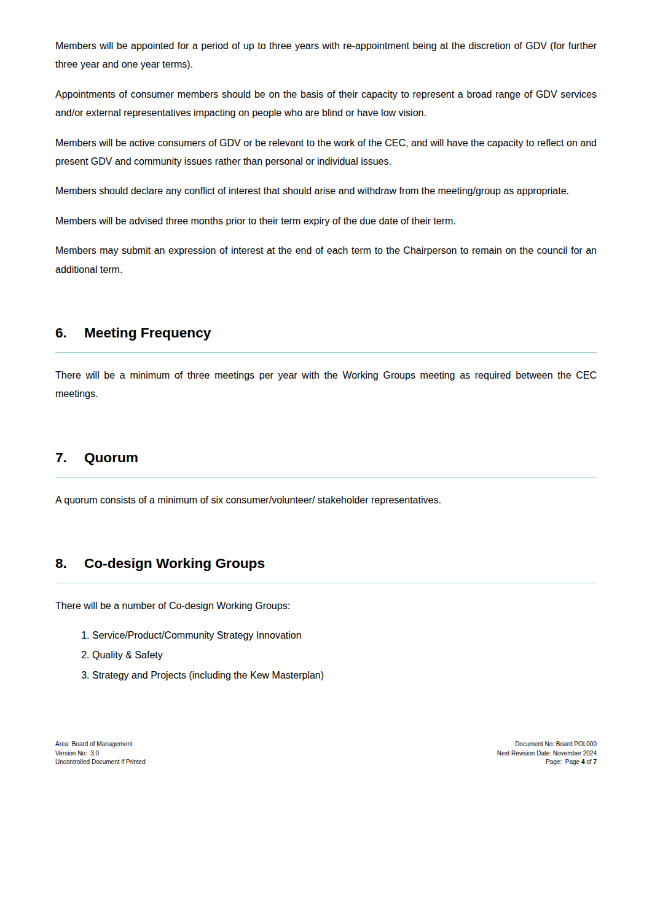Members will be appointed for a period of up to three years with re-appointment being at the discretion of GDV (for further three year and one year terms).
Appointments of consumer members should be on the basis of their capacity to represent a broad range of GDV services and/or external representatives impacting on people who are blind or have low vision.
Members will be active consumers of GDV or be relevant to the work of the CEC, and will have the capacity to reflect on and present GDV and community issues rather than personal or individual issues.
Members should declare any conflict of interest that should arise and withdraw from the meeting/group as appropriate.
Members will be advised three months prior to their term expiry of the due date of their term.
Members may submit an expression of interest at the end of each term to the Chairperson to remain on the council for an additional term.
6.
Meeting Frequency
There will be a minimum of three meetings per year with the Working Groups meeting as required between the CEC meetings.
7.
Quorum
A quorum consists of a minimum of six consumer/volunteer/ stakeholder representatives.
8.
Co-design Working Groups
There will be a number of Co-design Working Groups:
Service/Product/Community Strategy Innovation
Quality & Safety
Strategy and Projects (including the Kew Masterplan)
Area: Board of Management
Version No: 3.0
Uncontrolled Document if Printed
Document No: Board POL000
Next Revision Date: November 2024
Page: Page 4 of 7